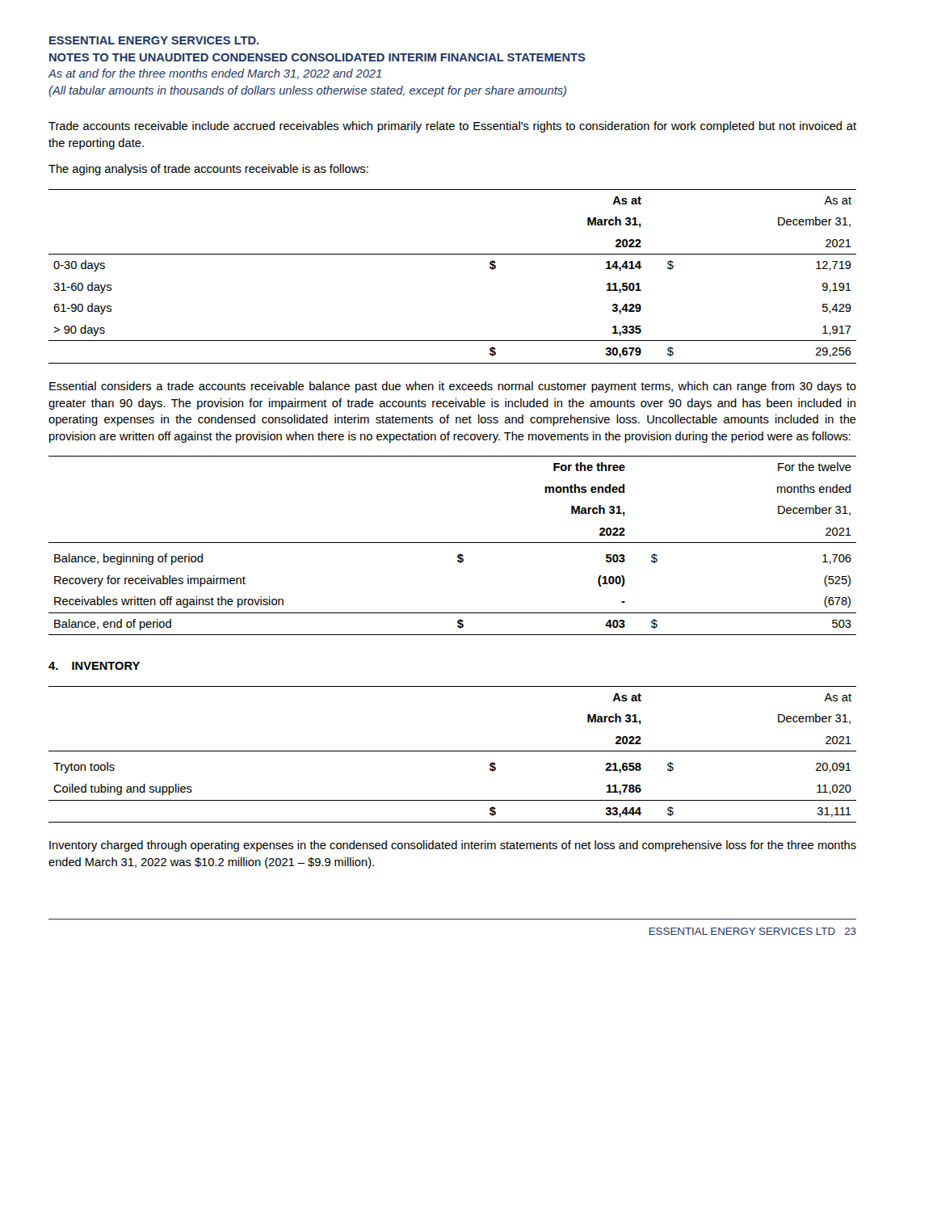ESSENTIAL ENERGY SERVICES LTD.
NOTES TO THE UNAUDITED CONDENSED CONSOLIDATED INTERIM FINANCIAL STATEMENTS
As at and for the three months ended March 31, 2022 and 2021
(All tabular amounts in thousands of dollars unless otherwise stated, except for per share amounts)
Trade accounts receivable include accrued receivables which primarily relate to Essential's rights to consideration for work completed but not invoiced at the reporting date.
The aging analysis of trade accounts receivable is as follows:
| | | As at | | As at |
| | | March 31, | | December 31, |
| | | 2022 | | 2021 |
| 0-30 days | $ | 14,414 | $ | 12,719 |
| 31-60 days | | 11,501 | | 9,191 |
| 61-90 days | | 3,429 | | 5,429 |
| > 90 days | | 1,335 | | 1,917 |
| | $ | 30,679 | $ | 29,256 |
Essential considers a trade accounts receivable balance past due when it exceeds normal customer payment terms, which can range from 30 days to greater than 90 days. The provision for impairment of trade accounts receivable is included in the amounts over 90 days and has been included in operating expenses in the condensed consolidated interim statements of net loss and comprehensive loss. Uncollectable amounts included in the provision are written off against the provision when there is no expectation of recovery. The movements in the provision during the period were as follows:
| | | For the three | | For the twelve |
| | | months ended | | months ended |
| | | March 31, | | December 31, |
| | | 2022 | | 2021 |
| Balance, beginning of period | $ | 503 | $ | 1,706 |
| Recovery for receivables impairment | | (100) | | (525) |
| Receivables written off against the provision | | - | | (678) |
| Balance, end of period | $ | 403 | $ | 503 |
4. INVENTORY
| | | As at | | As at |
| | | March 31, | | December 31, |
| | | 2022 | | 2021 |
| Tryton tools | $ | 21,658 | $ | 20,091 |
| Coiled tubing and supplies | | 11,786 | | 11,020 |
| | $ | 33,444 | $ | 31,111 |
Inventory charged through operating expenses in the condensed consolidated interim statements of net loss and comprehensive loss for the three months ended March 31, 2022 was $10.2 million (2021 – $9.9 million).
ESSENTIAL ENERGY SERVICES LTD 23